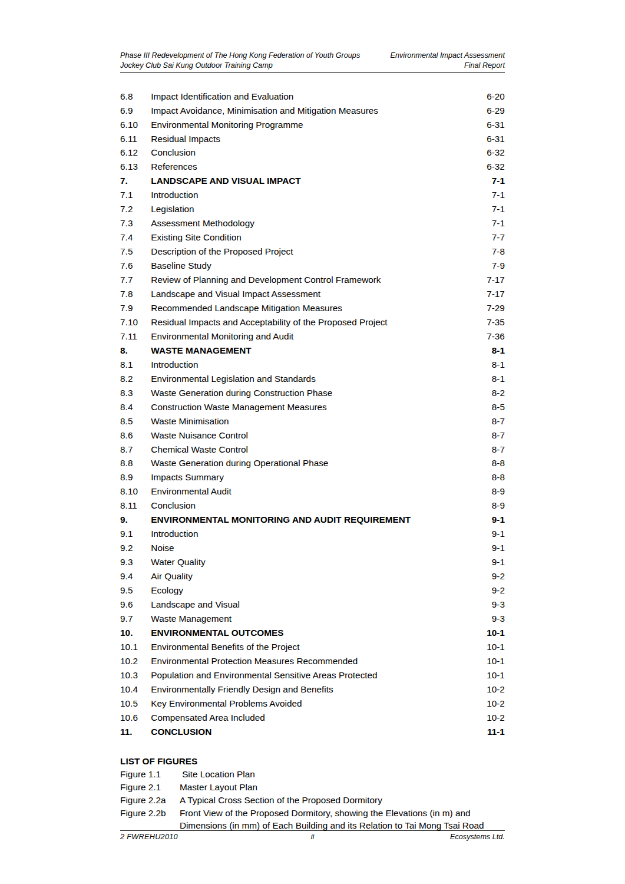Phase III Redevelopment of The Hong Kong Federation of Youth Groups
Jockey Club Sai Kung Outdoor Training Camp
Environmental Impact Assessment
Final Report
| 6.8 | Impact Identification and Evaluation | 6-20 |
| 6.9 | Impact Avoidance, Minimisation and Mitigation Measures | 6-29 |
| 6.10 | Environmental Monitoring Programme | 6-31 |
| 6.11 | Residual Impacts | 6-31 |
| 6.12 | Conclusion | 6-32 |
| 6.13 | References | 6-32 |
| 7. | LANDSCAPE AND VISUAL IMPACT | 7-1 |
| 7.1 | Introduction | 7-1 |
| 7.2 | Legislation | 7-1 |
| 7.3 | Assessment Methodology | 7-1 |
| 7.4 | Existing Site Condition | 7-7 |
| 7.5 | Description of the Proposed Project | 7-8 |
| 7.6 | Baseline Study | 7-9 |
| 7.7 | Review of Planning and Development Control Framework | 7-17 |
| 7.8 | Landscape and Visual Impact Assessment | 7-17 |
| 7.9 | Recommended Landscape Mitigation Measures | 7-29 |
| 7.10 | Residual Impacts and Acceptability of the Proposed Project | 7-35 |
| 7.11 | Environmental Monitoring and Audit | 7-36 |
| 8. | WASTE MANAGEMENT | 8-1 |
| 8.1 | Introduction | 8-1 |
| 8.2 | Environmental Legislation and Standards | 8-1 |
| 8.3 | Waste Generation during Construction Phase | 8-2 |
| 8.4 | Construction Waste Management Measures | 8-5 |
| 8.5 | Waste Minimisation | 8-7 |
| 8.6 | Waste Nuisance Control | 8-7 |
| 8.7 | Chemical Waste Control | 8-7 |
| 8.8 | Waste Generation during Operational Phase | 8-8 |
| 8.9 | Impacts Summary | 8-8 |
| 8.10 | Environmental Audit | 8-9 |
| 8.11 | Conclusion | 8-9 |
| 9. | ENVIRONMENTAL MONITORING AND AUDIT REQUIREMENT | 9-1 |
| 9.1 | Introduction | 9-1 |
| 9.2 | Noise | 9-1 |
| 9.3 | Water Quality | 9-1 |
| 9.4 | Air Quality | 9-2 |
| 9.5 | Ecology | 9-2 |
| 9.6 | Landscape and Visual | 9-3 |
| 9.7 | Waste Management | 9-3 |
| 10. | ENVIRONMENTAL OUTCOMES | 10-1 |
| 10.1 | Environmental Benefits of the Project | 10-1 |
| 10.2 | Environmental Protection Measures Recommended | 10-1 |
| 10.3 | Population and Environmental Sensitive Areas Protected | 10-1 |
| 10.4 | Environmentally Friendly Design and Benefits | 10-2 |
| 10.5 | Key Environmental Problems Avoided | 10-2 |
| 10.6 | Compensated Area Included | 10-2 |
| 11. | CONCLUSION | 11-1 |
LIST OF FIGURES
Figure 1.1
Site Location Plan
Figure 2.1
Master Layout Plan
Figure 2.2a
A Typical Cross Section of the Proposed Dormitory
Figure 2.2b
Front View of the Proposed Dormitory, showing the Elevations (in m) and Dimensions (in mm) of Each Building and its Relation to Tai Mong Tsai Road
2 FWREHU2010
ii
Ecosystems Ltd.